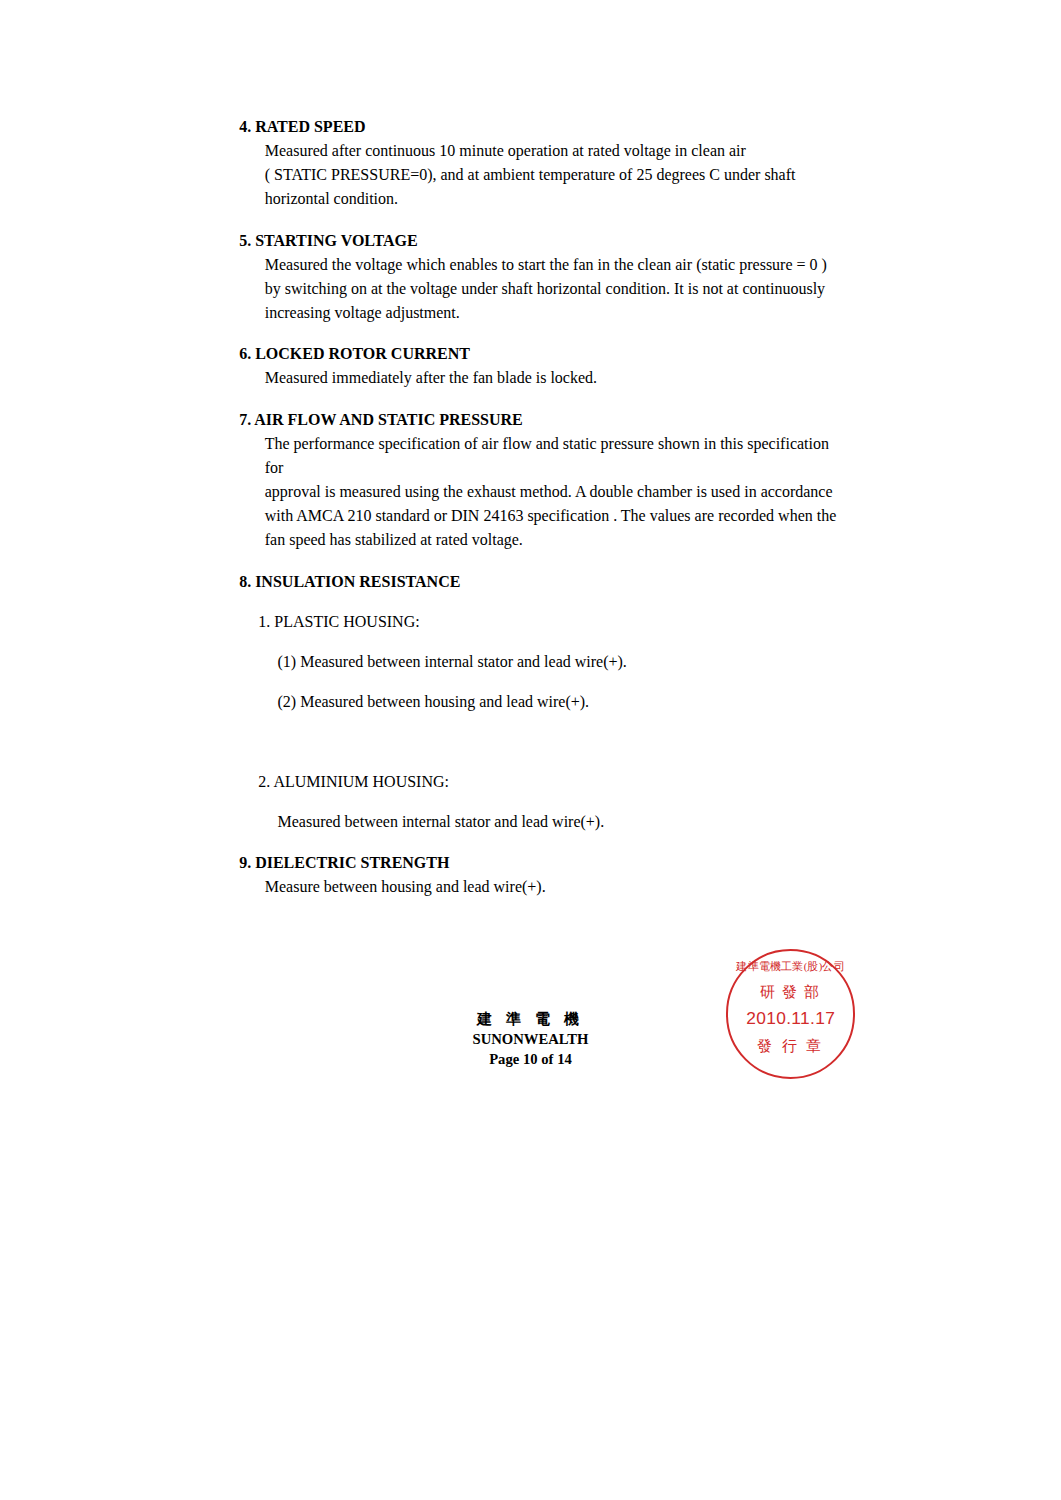4. RATED SPEED
Measured after continuous 10 minute operation at rated voltage in clean air
( STATIC PRESSURE=0), and at ambient temperature of 25 degrees C under shaft
horizontal condition.
5. STARTING VOLTAGE
Measured the voltage which enables to start the fan in the clean air (static pressure = 0 )
by switching on at the voltage under shaft horizontal condition. It is not at continuously
increasing voltage adjustment.
6. LOCKED ROTOR CURRENT
Measured immediately after the fan blade is locked.
7. AIR FLOW AND STATIC PRESSURE
The performance specification of air flow and static pressure shown in this specification for
approval is measured using the exhaust method. A double chamber is used in accordance
with AMCA 210 standard or DIN 24163 specification . The values are recorded when the
fan speed has stabilized at rated voltage.
8. INSULATION RESISTANCE
1. PLASTIC HOUSING:
(1) Measured between internal stator and lead wire(+).
(2) Measured between housing and lead wire(+).
2. ALUMINIUM HOUSING:
Measured between internal stator and lead wire(+).
9. DIELECTRIC STRENGTH
Measure between housing and lead wire(+).
建 準 電 機
SUNONWEALTH
Page 10 of 14
建準電機工業(股)公司
研 發 部
2010.11.17
發 行 章